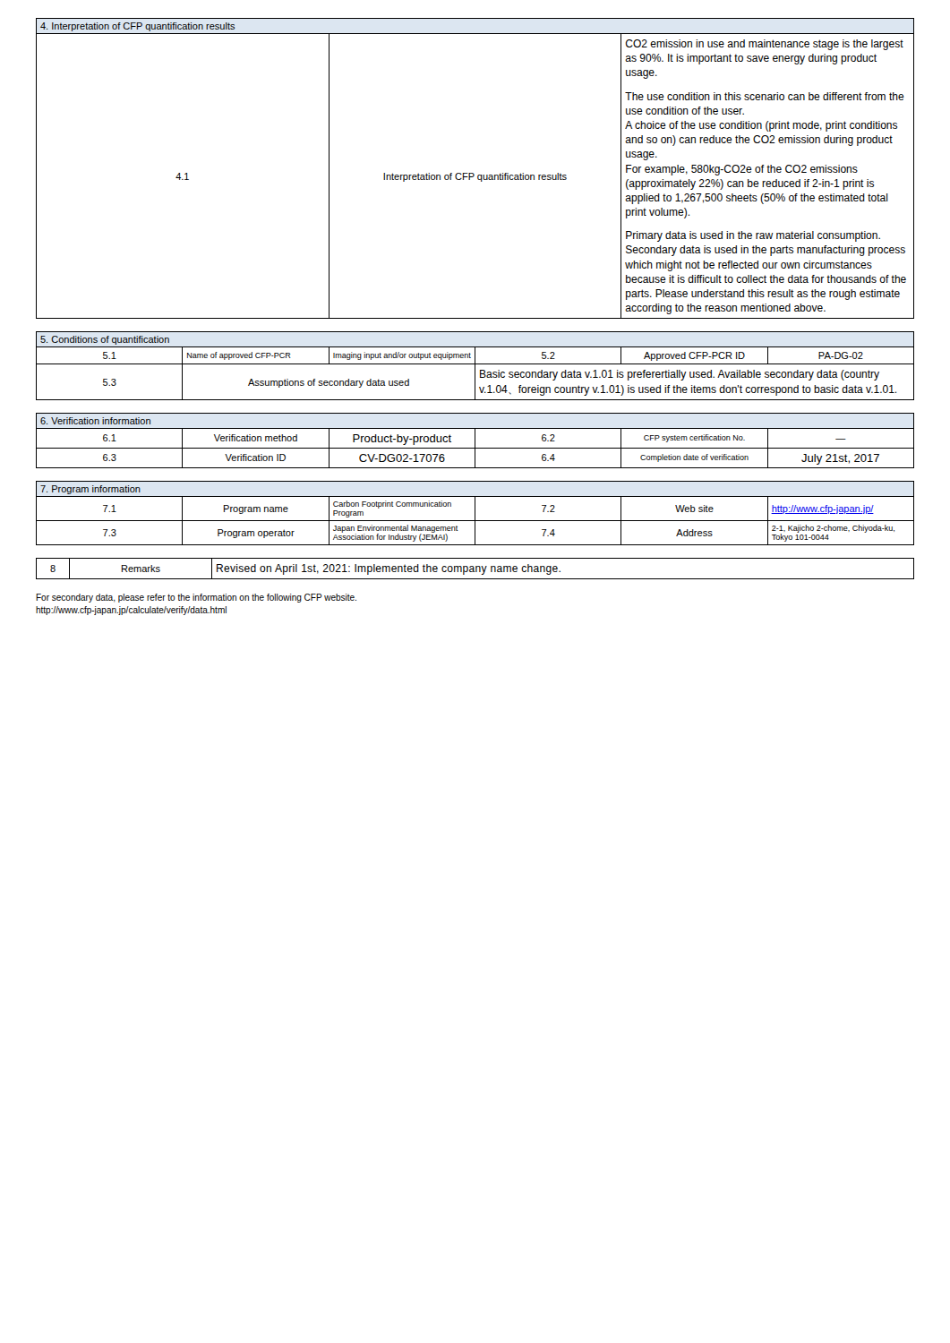| 4. Interpretation of CFP quantification results |
| 4.1 | Interpretation of CFP quantification results | CO2 emission in use and maintenance stage is the largest as 90%. It is important to save energy during product usage. The use condition in this scenario can be different from the use condition of the user. A choice of the use condition (print mode, print conditions and so on) can reduce the CO2 emission during product usage. For example, 580kg-CO2e of the CO2 emissions (approximately 22%) can be reduced if 2-in-1 print is applied to 1,267,500 sheets (50% of the estimated total print volume). Primary data is used in the raw material consumption. Secondary data is used in the parts manufacturing process which might not be reflected our own circumstances because it is difficult to collect the data for thousands of the parts. Please understand this result as the rough estimate according to the reason mentioned above. |
| 5. Conditions of quantification |
| 5.1 | Name of approved CFP-PCR | Imaging input and/or output equipment | 5.2 | Approved CFP-PCR ID | PA-DG-02 |
| 5.3 | Assumptions of secondary data used | Basic secondary data v.1.01 is preferertially used. Available secondary data (country v.1.04、foreign country v.1.01) is used if the items don't correspond to basic data v.1.01. |
| 6. Verification information |
| 6.1 | Verification method | Product-by-product | 6.2 | CFP system certification No. | — |
| 6.3 | Verification ID | CV-DG02-17076 | 6.4 | Completion date of verification | July 21st, 2017 |
| 7. Program information |
| 7.1 | Program name | Carbon Footprint Communication Program | 7.2 | Web site | http://www.cfp-japan.jp/ |
| 7.3 | Program operator | Japan Environmental Management Association for Industry (JEMAI) | 7.4 | Address | 2-1, Kajicho 2-chome, Chiyoda-ku, Tokyo 101-0044 |
| 8 | Remarks | Revised on April 1st, 2021: Implemented the company name change. |
For secondary data, please refer to the information on the following CFP website.
http://www.cfp-japan.jp/calculate/verify/data.html